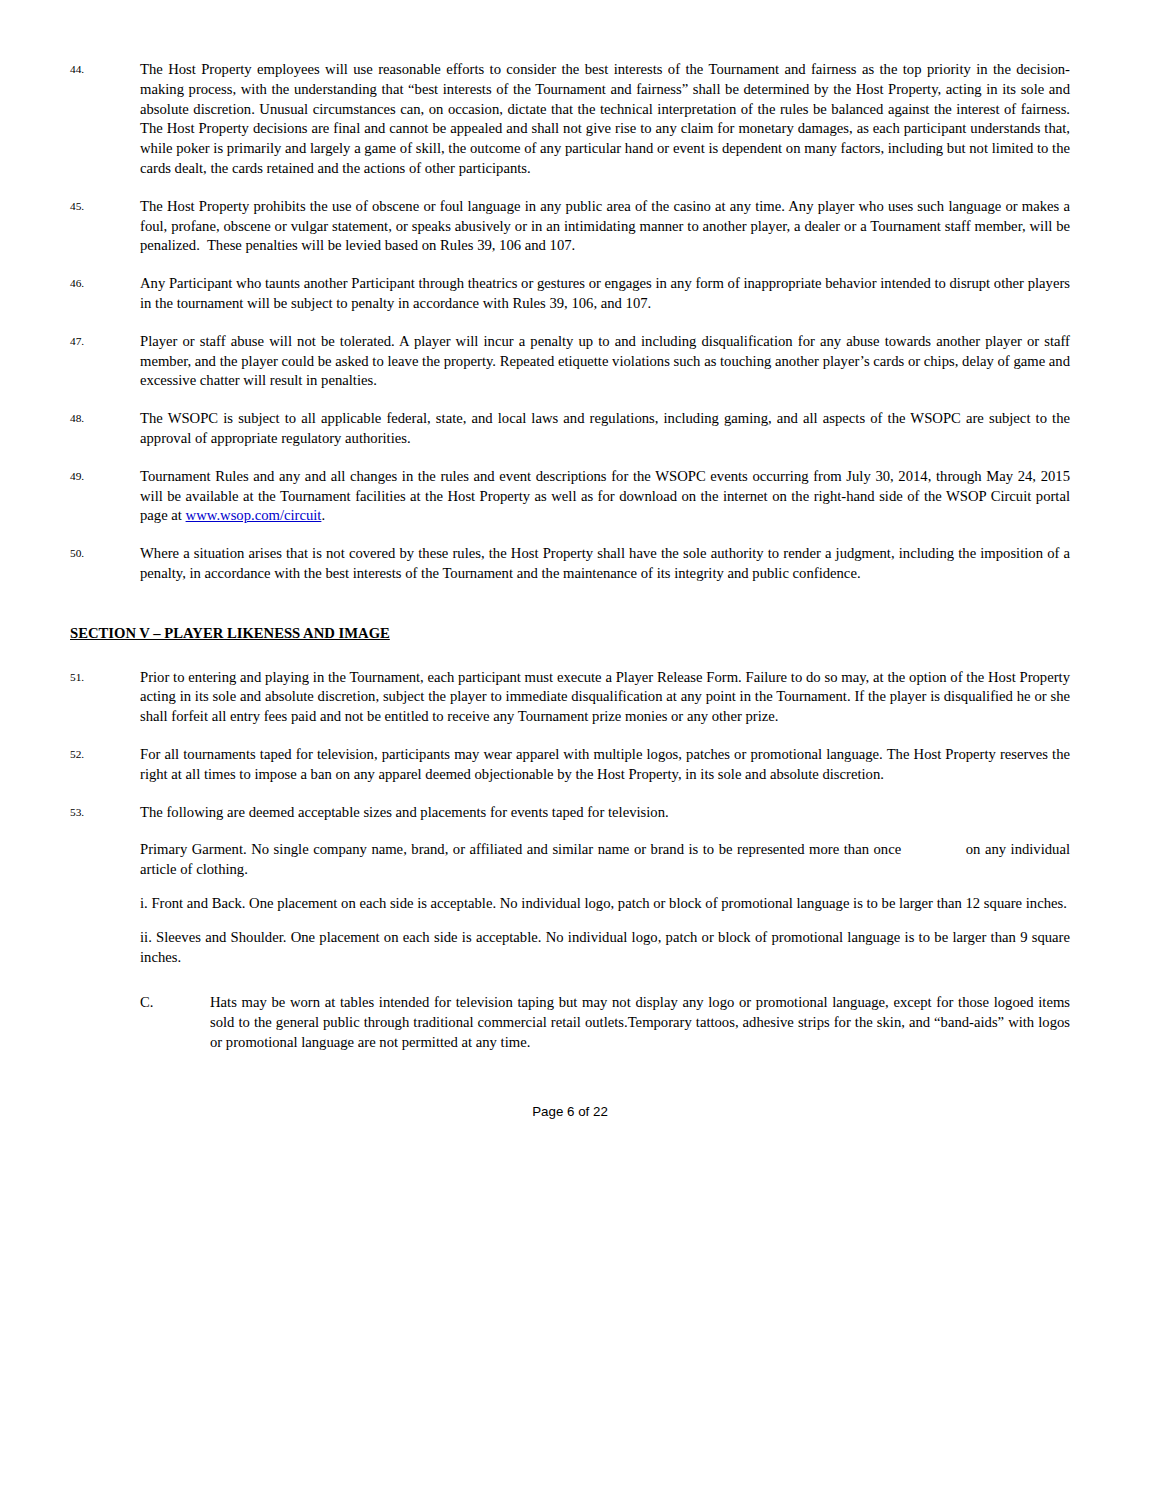44.
The Host Property employees will use reasonable efforts to consider the best interests of the Tournament and fairness as the top priority in the decision-making process, with the understanding that “best interests of the Tournament and fairness” shall be determined by the Host Property, acting in its sole and absolute discretion. Unusual circumstances can, on occasion, dictate that the technical interpretation of the rules be balanced against the interest of fairness. The Host Property decisions are final and cannot be appealed and shall not give rise to any claim for monetary damages, as each participant understands that, while poker is primarily and largely a game of skill, the outcome of any particular hand or event is dependent on many factors, including but not limited to the cards dealt, the cards retained and the actions of other participants.
45.
The Host Property prohibits the use of obscene or foul language in any public area of the casino at any time. Any player who uses such language or makes a foul, profane, obscene or vulgar statement, or speaks abusively or in an intimidating manner to another player, a dealer or a Tournament staff member, will be penalized. These penalties will be levied based on Rules 39, 106 and 107.
46.
Any Participant who taunts another Participant through theatrics or gestures or engages in any form of inappropriate behavior intended to disrupt other players in the tournament will be subject to penalty in accordance with Rules 39, 106, and 107.
47.
Player or staff abuse will not be tolerated. A player will incur a penalty up to and including disqualification for any abuse towards another player or staff member, and the player could be asked to leave the property. Repeated etiquette violations such as touching another player’s cards or chips, delay of game and excessive chatter will result in penalties.
48.
The WSOPC is subject to all applicable federal, state, and local laws and regulations, including gaming, and all aspects of the WSOPC are subject to the approval of appropriate regulatory authorities.
49.
Tournament Rules and any and all changes in the rules and event descriptions for the WSOPC events occurring from July 30, 2014, through May 24, 2015 will be available at the Tournament facilities at the Host Property as well as for download on the internet on the right-hand side of the WSOP Circuit portal page at www.wsop.com/circuit.
50.
Where a situation arises that is not covered by these rules, the Host Property shall have the sole authority to render a judgment, including the imposition of a penalty, in accordance with the best interests of the Tournament and the maintenance of its integrity and public confidence.
SECTION V – PLAYER LIKENESS AND IMAGE
51.
Prior to entering and playing in the Tournament, each participant must execute a Player Release Form. Failure to do so may, at the option of the Host Property acting in its sole and absolute discretion, subject the player to immediate disqualification at any point in the Tournament. If the player is disqualified he or she shall forfeit all entry fees paid and not be entitled to receive any Tournament prize monies or any other prize.
52.
For all tournaments taped for television, participants may wear apparel with multiple logos, patches or promotional language. The Host Property reserves the right at all times to impose a ban on any apparel deemed objectionable by the Host Property, in its sole and absolute discretion.
53.
The following are deemed acceptable sizes and placements for events taped for television.
Primary Garment. No single company name, brand, or affiliated and similar name or brand is to be represented more than once on any individual article of clothing.
i. Front and Back. One placement on each side is acceptable. No individual logo, patch or block of promotional language is to be larger than 12 square inches.
ii. Sleeves and Shoulder. One placement on each side is acceptable. No individual logo, patch or block of promotional language is to be larger than 9 square inches.
C.
Hats may be worn at tables intended for television taping but may not display any logo or promotional language, except for those logoed items sold to the general public through traditional commercial retail outlets.Temporary tattoos, adhesive strips for the skin, and “band-aids” with logos or promotional language are not permitted at any time.
Page 6 of 22